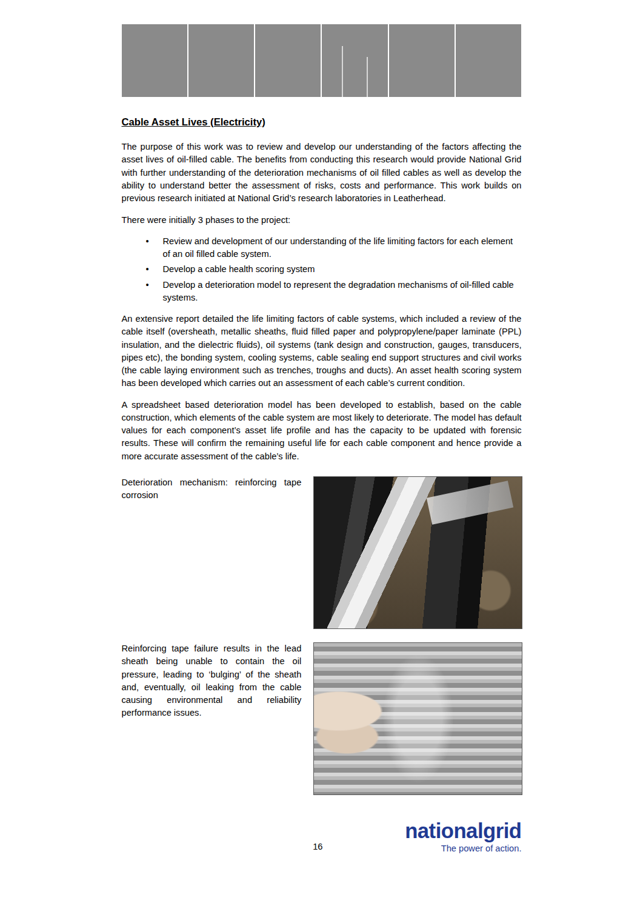Cable Asset Lives (Electricity)
The purpose of this work was to review and develop our understanding of the factors affecting the asset lives of oil-filled cable. The benefits from conducting this research would provide National Grid with further understanding of the deterioration mechanisms of oil filled cables as well as develop the ability to understand better the assessment of risks, costs and performance. This work builds on previous research initiated at National Grid’s research laboratories in Leatherhead.
There were initially 3 phases to the project:
Review and development of our understanding of the life limiting factors for each element of an oil filled cable system.
Develop a cable health scoring system
Develop a deterioration model to represent the degradation mechanisms of oil-filled cable systems.
An extensive report detailed the life limiting factors of cable systems, which included a review of the cable itself (oversheath, metallic sheaths, fluid filled paper and polypropylene/paper laminate (PPL) insulation, and the dielectric fluids), oil systems (tank design and construction, gauges, transducers, pipes etc), the bonding system, cooling systems, cable sealing end support structures and civil works (the cable laying environment such as trenches, troughs and ducts). An asset health scoring system has been developed which carries out an assessment of each cable’s current condition.
A spreadsheet based deterioration model has been developed to establish, based on the cable construction, which elements of the cable system are most likely to deteriorate. The model has default values for each component’s asset life profile and has the capacity to be updated with forensic results. These will confirm the remaining useful life for each cable component and hence provide a more accurate assessment of the cable’s life.
Deterioration mechanism: reinforcing tape corrosion
Reinforcing tape failure results in the lead sheath being unable to contain the oil pressure, leading to ‘bulging’ of the sheath and, eventually, oil leaking from the cable causing environmental and reliability performance issues.
16
national grid
The power of action.